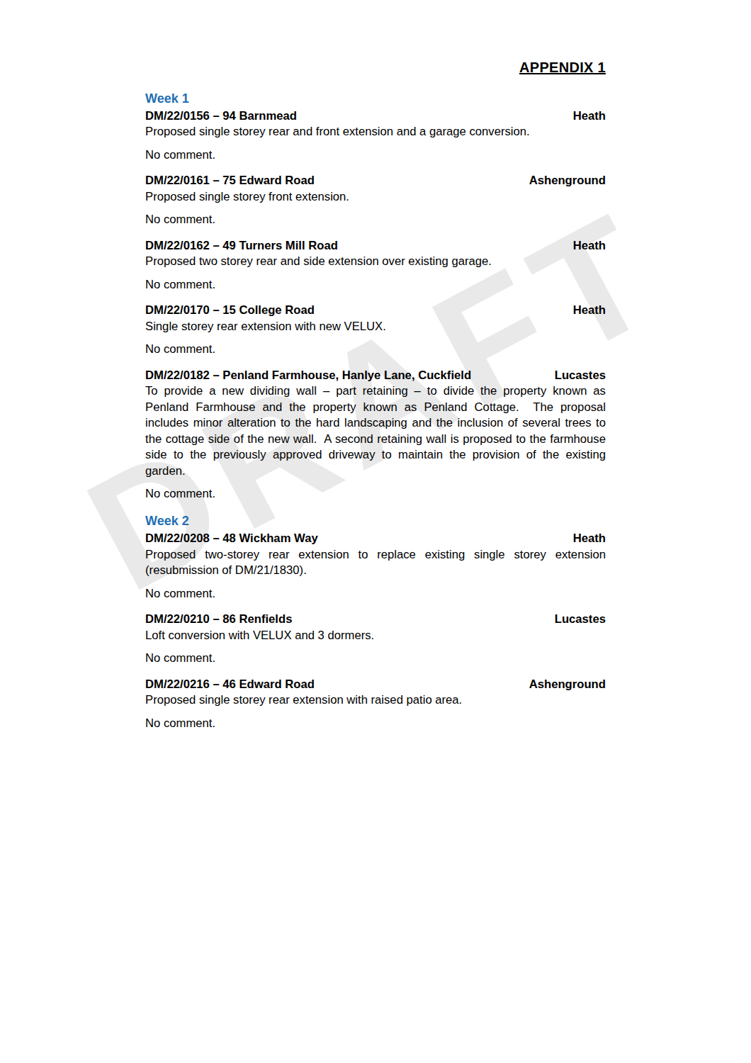DRAFT
APPENDIX 1
Week 1
DM/22/0156 – 94 Barnmead Heath
Proposed single storey rear and front extension and a garage conversion.
No comment.
DM/22/0161 – 75 Edward Road Ashenground
Proposed single storey front extension.
No comment.
DM/22/0162 – 49 Turners Mill Road Heath
Proposed two storey rear and side extension over existing garage.
No comment.
DM/22/0170 – 15 College Road Heath
Single storey rear extension with new VELUX.
No comment.
DM/22/0182 – Penland Farmhouse, Hanlye Lane, Cuckfield Lucastes
To provide a new dividing wall – part retaining – to divide the property known as Penland Farmhouse and the property known as Penland Cottage. The proposal includes minor alteration to the hard landscaping and the inclusion of several trees to the cottage side of the new wall. A second retaining wall is proposed to the farmhouse side to the previously approved driveway to maintain the provision of the existing garden.
No comment.
Week 2
DM/22/0208 – 48 Wickham Way Heath
Proposed two-storey rear extension to replace existing single storey extension (resubmission of DM/21/1830).
No comment.
DM/22/0210 – 86 Renfields Lucastes
Loft conversion with VELUX and 3 dormers.
No comment.
DM/22/0216 – 46 Edward Road Ashenground
Proposed single storey rear extension with raised patio area.
No comment.